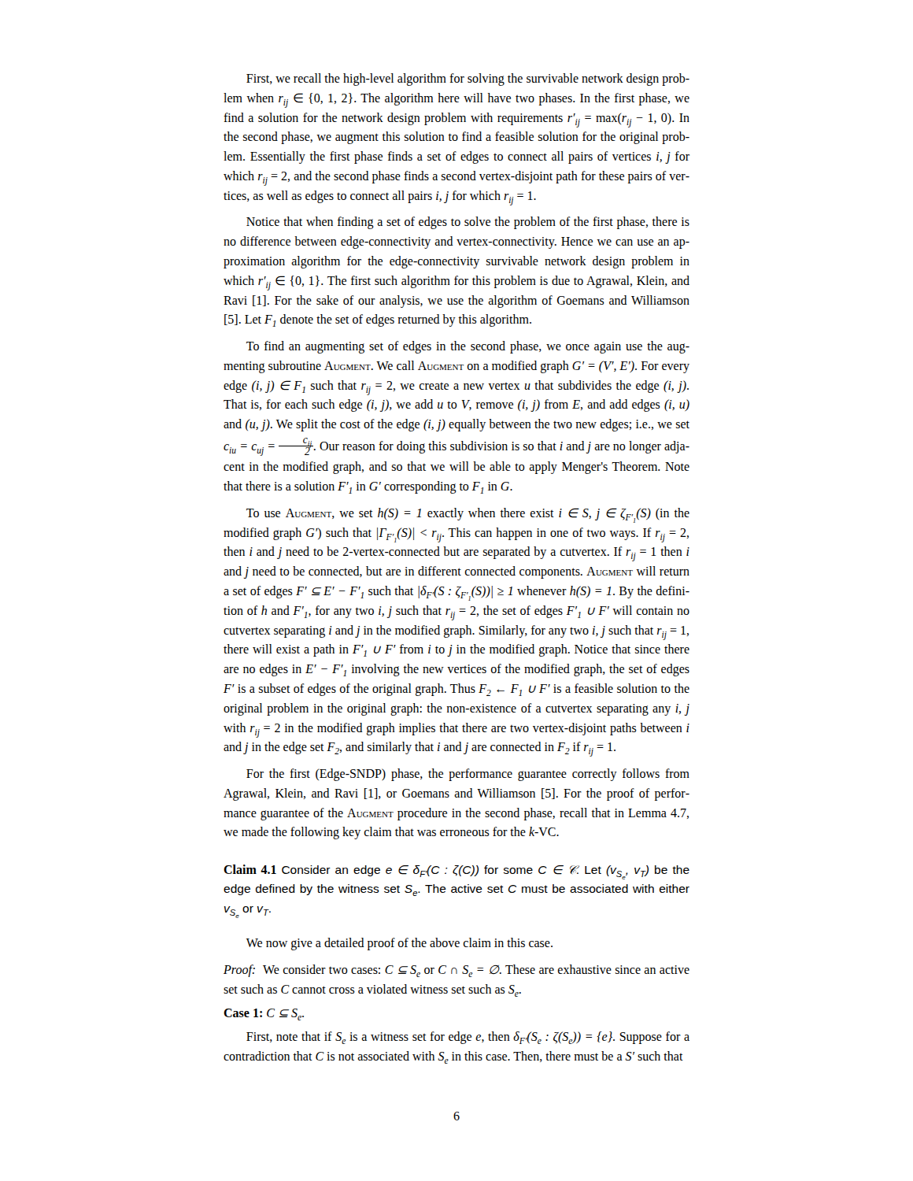First, we recall the high-level algorithm for solving the survivable network design problem when rij ∈ {0, 1, 2}. The algorithm here will have two phases. In the first phase, we find a solution for the network design problem with requirements r′ij = max(rij − 1, 0). In the second phase, we augment this solution to find a feasible solution for the original problem. Essentially the first phase finds a set of edges to connect all pairs of vertices i, j for which rij = 2, and the second phase finds a second vertex-disjoint path for these pairs of vertices, as well as edges to connect all pairs i, j for which rij = 1.
Notice that when finding a set of edges to solve the problem of the first phase, there is no difference between edge-connectivity and vertex-connectivity. Hence we can use an approximation algorithm for the edge-connectivity survivable network design problem in which r′ij ∈ {0, 1}. The first such algorithm for this problem is due to Agrawal, Klein, and Ravi [1]. For the sake of our analysis, we use the algorithm of Goemans and Williamson [5]. Let F1 denote the set of edges returned by this algorithm.
To find an augmenting set of edges in the second phase, we once again use the augmenting subroutine Augment. We call Augment on a modified graph G′ = (V′, E′). For every edge (i, j) ∈ F1 such that rij = 2, we create a new vertex u that subdivides the edge (i, j). That is, for each such edge (i, j), we add u to V, remove (i, j) from E, and add edges (i, u) and (u, j). We split the cost of the edge (i, j) equally between the two new edges; i.e., we set ciu = cuj = cij 2. Our reason for doing this subdivision is so that i and j are no longer adjacent in the modified graph, and so that we will be able to apply Menger's Theorem. Note that there is a solution F′1 in G′ corresponding to F1 in G.
To use Augment, we set h(S) = 1 exactly when there exist i ∈ S, j ∈ ζF′1(S) (in the modified graph G′) such that |ΓF′1(S)| < rij. This can happen in one of two ways. If rij = 2, then i and j need to be 2-vertex-connected but are separated by a cutvertex. If rij = 1 then i and j need to be connected, but are in different connected components. Augment will return a set of edges F′ ⊆ E′ − F′1 such that |δF′(S : ζF′1(S))| ≥ 1 whenever h(S) = 1. By the definition of h and F′1, for any two i, j such that rij = 2, the set of edges F′1 ∪ F′ will contain no cutvertex separating i and j in the modified graph. Similarly, for any two i, j such that rij = 1, there will exist a path in F′1 ∪ F′ from i to j in the modified graph. Notice that since there are no edges in E′ − F′1 involving the new vertices of the modified graph, the set of edges F′ is a subset of edges of the original graph. Thus F2 ← F1 ∪ F′ is a feasible solution to the original problem in the original graph: the non-existence of a cutvertex separating any i, j with rij = 2 in the modified graph implies that there are two vertex-disjoint paths between i and j in the edge set F2, and similarly that i and j are connected in F2 if rij = 1.
For the first (Edge-SNDP) phase, the performance guarantee correctly follows from Agrawal, Klein, and Ravi [1], or Goemans and Williamson [5]. For the proof of performance guarantee of the Augment procedure in the second phase, recall that in Lemma 4.7, we made the following key claim that was erroneous for the k-VC.
Claim 4.1 Consider an edge e ∈ δF′(C : ζ(C)) for some C ∈ 𝒞. Let (vSe, vT) be the edge defined by the witness set Se. The active set C must be associated with either vSe or vT.
We now give a detailed proof of the above claim in this case.
Proof: We consider two cases: C ⊆ Se or C ∩ Se = ∅. These are exhaustive since an active set such as C cannot cross a violated witness set such as Se.
Case 1: C ⊆ Se.
First, note that if Se is a witness set for edge e, then δF′(Se : ζ(Se)) = {e}. Suppose for a contradiction that C is not associated with Se in this case. Then, there must be a S′ such that
6